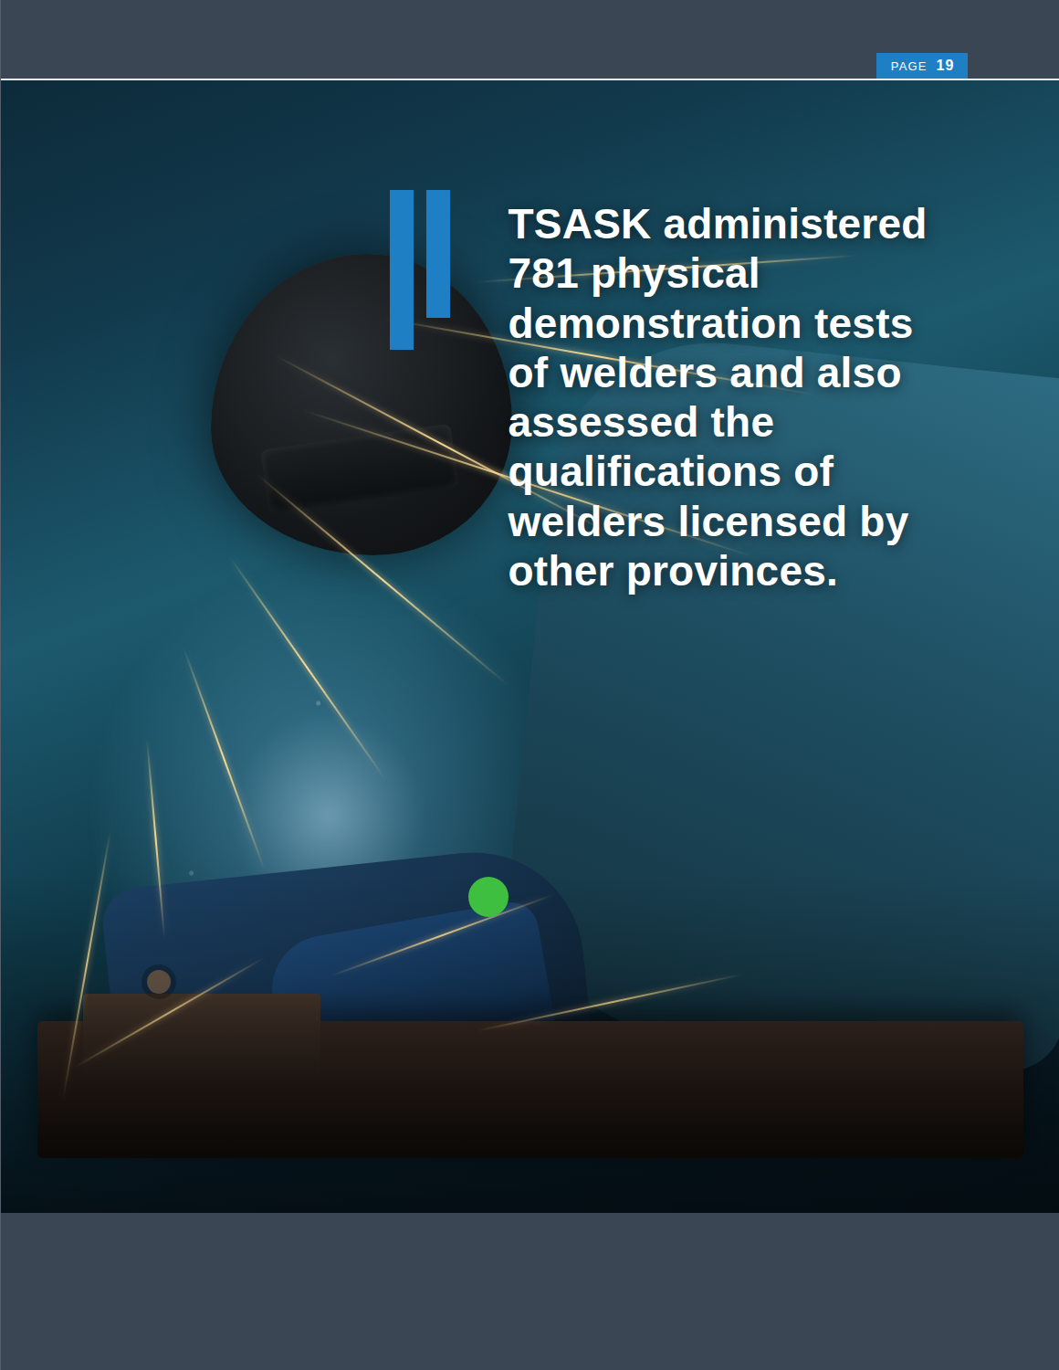PAGE 19
Photograph: a welder wearing a protective helmet and gloves welds metal on a workbench, with bright sparks scattering across the frame.
TSASK administered 781 physical demonstration tests of welders and also assessed the qualifications of welders licensed by other provinces.